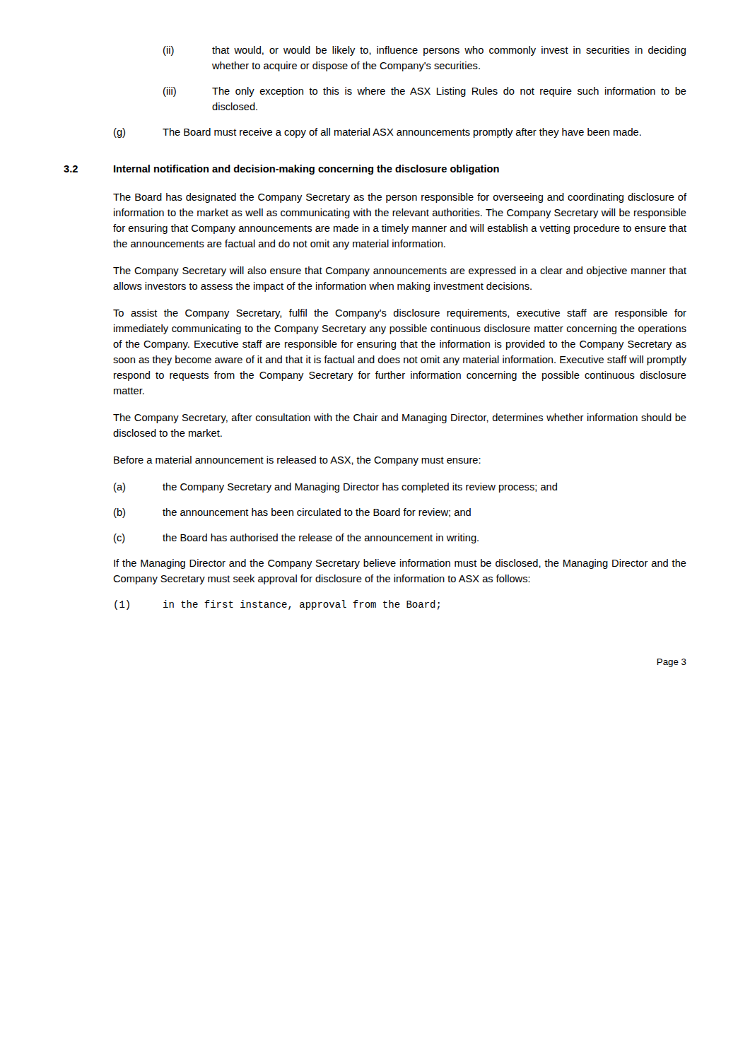(ii) that would, or would be likely to, influence persons who commonly invest in securities in deciding whether to acquire or dispose of the Company's securities.
(iii) The only exception to this is where the ASX Listing Rules do not require such information to be disclosed.
(g) The Board must receive a copy of all material ASX announcements promptly after they have been made.
3.2 Internal notification and decision-making concerning the disclosure obligation
The Board has designated the Company Secretary as the person responsible for overseeing and coordinating disclosure of information to the market as well as communicating with the relevant authorities. The Company Secretary will be responsible for ensuring that Company announcements are made in a timely manner and will establish a vetting procedure to ensure that the announcements are factual and do not omit any material information.
The Company Secretary will also ensure that Company announcements are expressed in a clear and objective manner that allows investors to assess the impact of the information when making investment decisions.
To assist the Company Secretary, fulfil the Company's disclosure requirements, executive staff are responsible for immediately communicating to the Company Secretary any possible continuous disclosure matter concerning the operations of the Company. Executive staff are responsible for ensuring that the information is provided to the Company Secretary as soon as they become aware of it and that it is factual and does not omit any material information. Executive staff will promptly respond to requests from the Company Secretary for further information concerning the possible continuous disclosure matter.
The Company Secretary, after consultation with the Chair and Managing Director, determines whether information should be disclosed to the market.
Before a material announcement is released to ASX, the Company must ensure:
(a) the Company Secretary and Managing Director has completed its review process; and
(b) the announcement has been circulated to the Board for review; and
(c) the Board has authorised the release of the announcement in writing.
If the Managing Director and the Company Secretary believe information must be disclosed, the Managing Director and the Company Secretary must seek approval for disclosure of the information to ASX as follows:
(1) in the first instance, approval from the Board;
Page 3